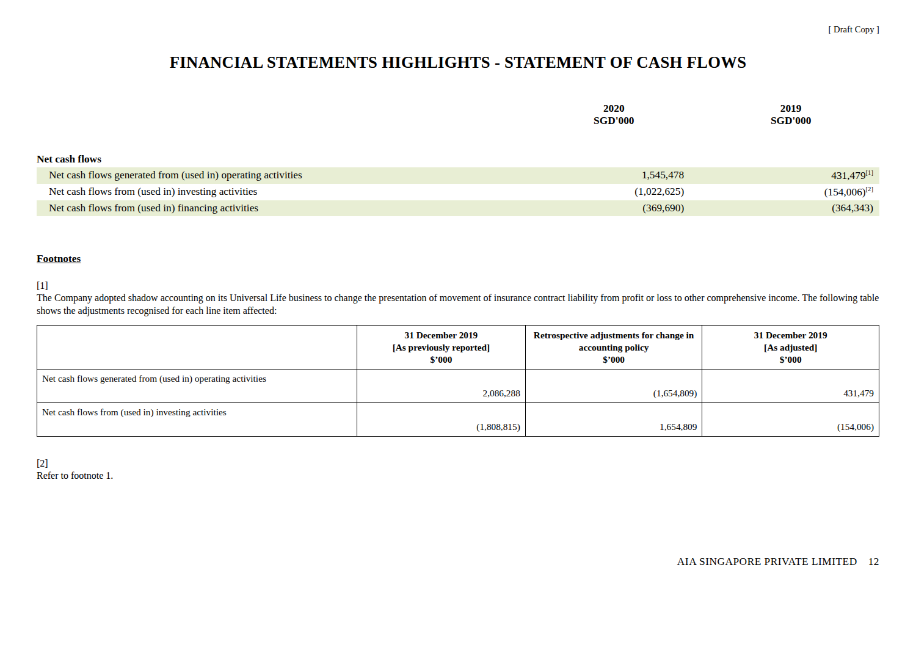[ Draft Copy ]
FINANCIAL STATEMENTS HIGHLIGHTS - STATEMENT OF CASH FLOWS
| | 2020 SGD'000 | 2019 SGD'000 |
| --- | --- | --- |
| Net cash flows |
| Net cash flows generated from (used in) operating activities | 1,545,478 | 431,479 [1] |
| Net cash flows from (used in) investing activities | (1,022,625) | (154,006) [2] |
| Net cash flows from (used in) financing activities | (369,690) | (364,343) |
Footnotes
[1]
The Company adopted shadow accounting on its Universal Life business to change the presentation of movement of insurance contract liability from profit or loss to other comprehensive income. The following table shows the adjustments recognised for each line item affected:
| | 31 December 2019 [As previously reported] $’000 | Retrospective adjustments for change in accounting policy $’000 | 31 December 2019 [As adjusted] $’000 |
| --- | --- | --- | --- |
| Net cash flows generated from (used in) operating activities | 2,086,288 | (1,654,809) | 431,479 |
| Net cash flows from (used in) investing activities | (1,808,815) | 1,654,809 | (154,006) |
[2]
Refer to footnote 1.
AIA SINGAPORE PRIVATE LIMITED12